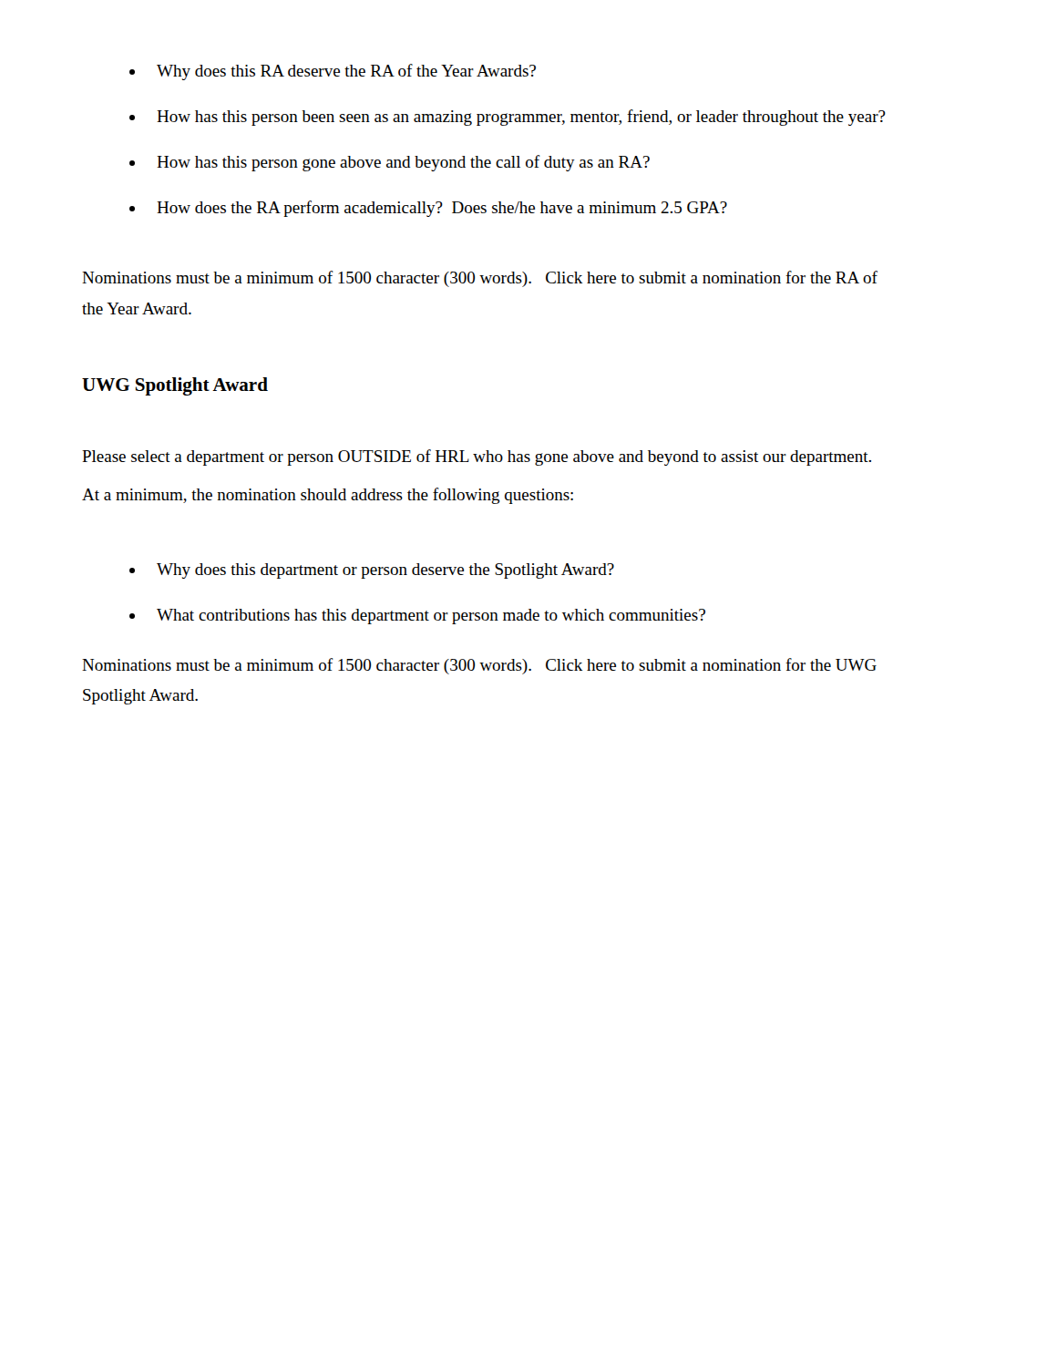Why does this RA deserve the RA of the Year Awards?
How has this person been seen as an amazing programmer, mentor, friend, or leader throughout the year?
How has this person gone above and beyond the call of duty as an RA?
How does the RA perform academically? Does she/he have a minimum 2.5 GPA?
Nominations must be a minimum of 1500 character (300 words). Click here to submit a nomination for the RA of the Year Award.
UWG Spotlight Award
Please select a department or person OUTSIDE of HRL who has gone above and beyond to assist our department.
At a minimum, the nomination should address the following questions:
Why does this department or person deserve the Spotlight Award?
What contributions has this department or person made to which communities?
Nominations must be a minimum of 1500 character (300 words). Click here to submit a nomination for the UWG Spotlight Award.